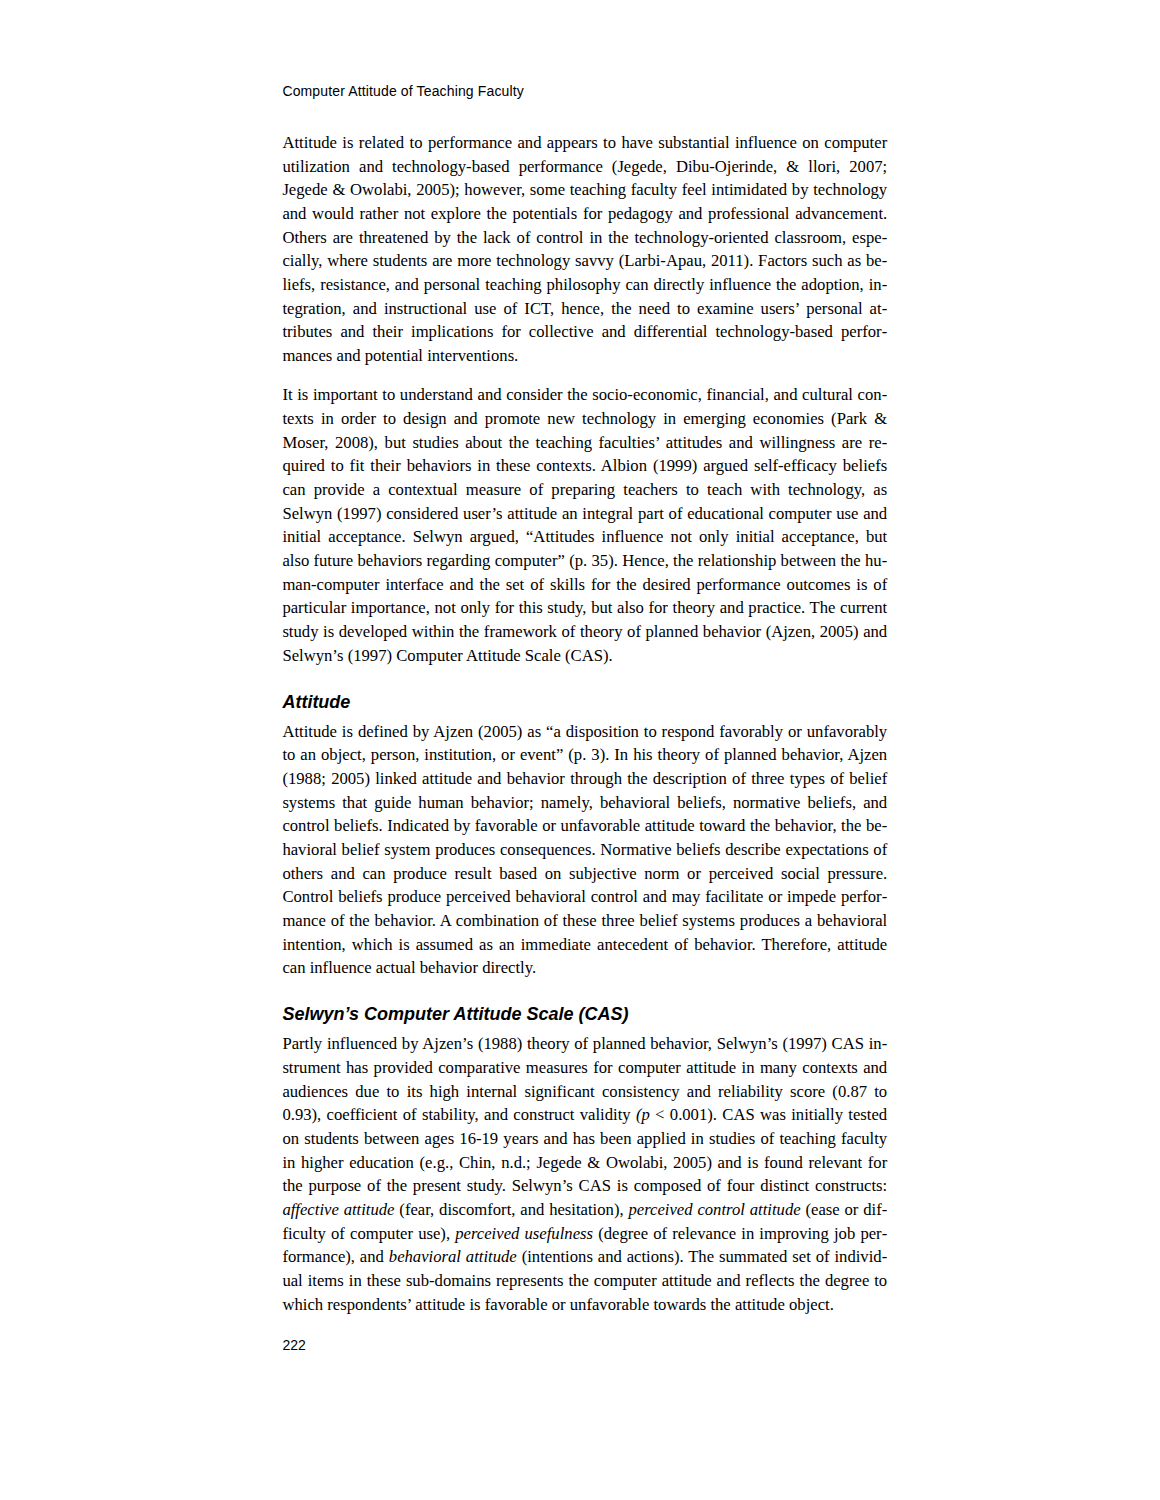Computer Attitude of Teaching Faculty
Attitude is related to performance and appears to have substantial influence on computer utilization and technology-based performance (Jegede, Dibu-Ojerinde, & llori, 2007; Jegede & Owolabi, 2005); however, some teaching faculty feel intimidated by technology and would rather not explore the potentials for pedagogy and professional advancement. Others are threatened by the lack of control in the technology-oriented classroom, especially, where students are more technology savvy (Larbi-Apau, 2011). Factors such as beliefs, resistance, and personal teaching philosophy can directly influence the adoption, integration, and instructional use of ICT, hence, the need to examine users’ personal attributes and their implications for collective and differential technology-based performances and potential interventions.
It is important to understand and consider the socio-economic, financial, and cultural contexts in order to design and promote new technology in emerging economies (Park & Moser, 2008), but studies about the teaching faculties’ attitudes and willingness are required to fit their behaviors in these contexts. Albion (1999) argued self-efficacy beliefs can provide a contextual measure of preparing teachers to teach with technology, as Selwyn (1997) considered user’s attitude an integral part of educational computer use and initial acceptance. Selwyn argued, “Attitudes influence not only initial acceptance, but also future behaviors regarding computer” (p. 35). Hence, the relationship between the human-computer interface and the set of skills for the desired performance outcomes is of particular importance, not only for this study, but also for theory and practice. The current study is developed within the framework of theory of planned behavior (Ajzen, 2005) and Selwyn’s (1997) Computer Attitude Scale (CAS).
Attitude
Attitude is defined by Ajzen (2005) as “a disposition to respond favorably or unfavorably to an object, person, institution, or event” (p. 3). In his theory of planned behavior, Ajzen (1988; 2005) linked attitude and behavior through the description of three types of belief systems that guide human behavior; namely, behavioral beliefs, normative beliefs, and control beliefs. Indicated by favorable or unfavorable attitude toward the behavior, the behavioral belief system produces consequences. Normative beliefs describe expectations of others and can produce result based on subjective norm or perceived social pressure. Control beliefs produce perceived behavioral control and may facilitate or impede performance of the behavior. A combination of these three belief systems produces a behavioral intention, which is assumed as an immediate antecedent of behavior. Therefore, attitude can influence actual behavior directly.
Selwyn’s Computer Attitude Scale (CAS)
Partly influenced by Ajzen’s (1988) theory of planned behavior, Selwyn’s (1997) CAS instrument has provided comparative measures for computer attitude in many contexts and audiences due to its high internal significant consistency and reliability score (0.87 to 0.93), coefficient of stability, and construct validity (p < 0.001). CAS was initially tested on students between ages 16-19 years and has been applied in studies of teaching faculty in higher education (e.g., Chin, n.d.; Jegede & Owolabi, 2005) and is found relevant for the purpose of the present study. Selwyn’s CAS is composed of four distinct constructs: affective attitude (fear, discomfort, and hesitation), perceived control attitude (ease or difficulty of computer use), perceived usefulness (degree of relevance in improving job performance), and behavioral attitude (intentions and actions). The summated set of individual items in these sub-domains represents the computer attitude and reflects the degree to which respondents’ attitude is favorable or unfavorable towards the attitude object.
222